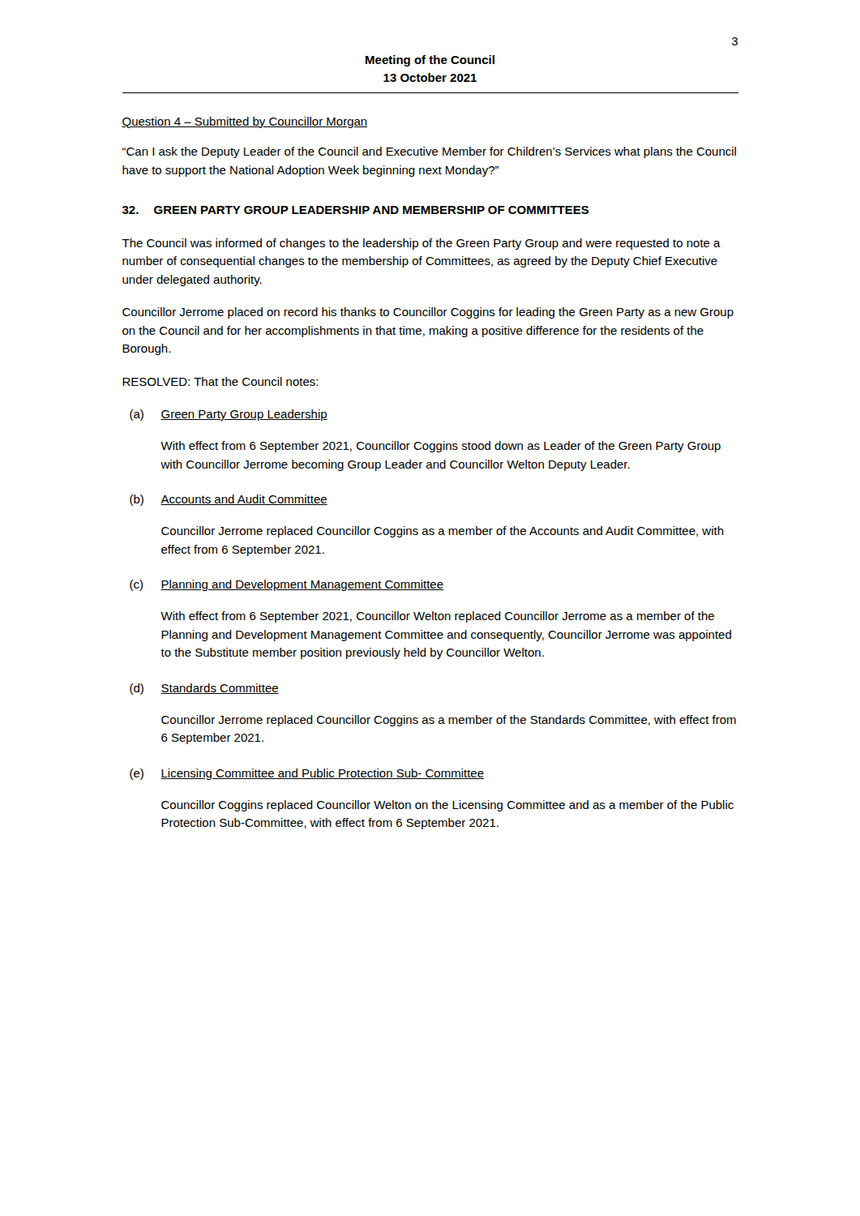3
Meeting of the Council
13 October 2021
Question 4 – Submitted by Councillor Morgan
“Can I ask the Deputy Leader of the Council and Executive Member for Children’s Services what plans the Council have to support the National Adoption Week beginning next Monday?”
32. GREEN PARTY GROUP LEADERSHIP AND MEMBERSHIP OF COMMITTEES
The Council was informed of changes to the leadership of the Green Party Group and were requested to note a number of consequential changes to the membership of Committees, as agreed by the Deputy Chief Executive under delegated authority.
Councillor Jerrome placed on record his thanks to Councillor Coggins for leading the Green Party as a new Group on the Council and for her accomplishments in that time, making a positive difference for the residents of the Borough.
RESOLVED: That the Council notes:
(a)
Green Party Group Leadership
With effect from 6 September 2021, Councillor Coggins stood down as Leader of the Green Party Group with Councillor Jerrome becoming Group Leader and Councillor Welton Deputy Leader.
(b)
Accounts and Audit Committee
Councillor Jerrome replaced Councillor Coggins as a member of the Accounts and Audit Committee, with effect from 6 September 2021.
(c)
Planning and Development Management Committee
With effect from 6 September 2021, Councillor Welton replaced Councillor Jerrome as a member of the Planning and Development Management Committee and consequently, Councillor Jerrome was appointed to the Substitute member position previously held by Councillor Welton.
(d)
Standards Committee
Councillor Jerrome replaced Councillor Coggins as a member of the Standards Committee, with effect from 6 September 2021.
(e)
Licensing Committee and Public Protection Sub- Committee
Councillor Coggins replaced Councillor Welton on the Licensing Committee and as a member of the Public Protection Sub-Committee, with effect from 6 September 2021.